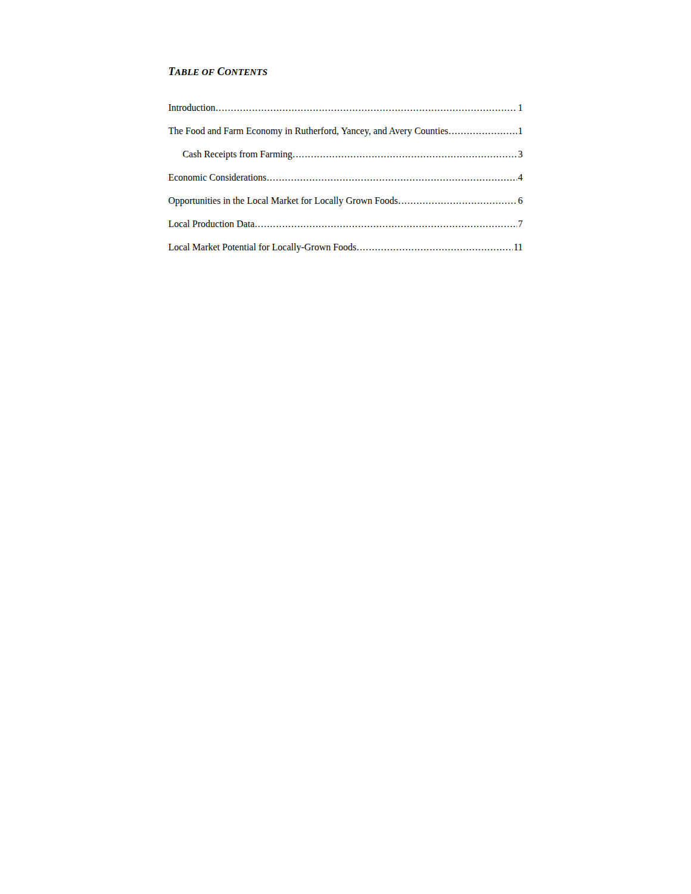TABLE OF CONTENTS
Introduction .................................................................................................................................. 1
The Food and Farm Economy in Rutherford, Yancey, and Avery Counties ................................... 1
Cash Receipts from Farming ..................................................................................................... 3
Economic Considerations .................................................................................................................. 4
Opportunities in the Local Market for Locally Grown Foods .......................................................... 6
Local Production Data ....................................................................................................................... 7
Local Market Potential for Locally-Grown Foods ......................................................................... 11